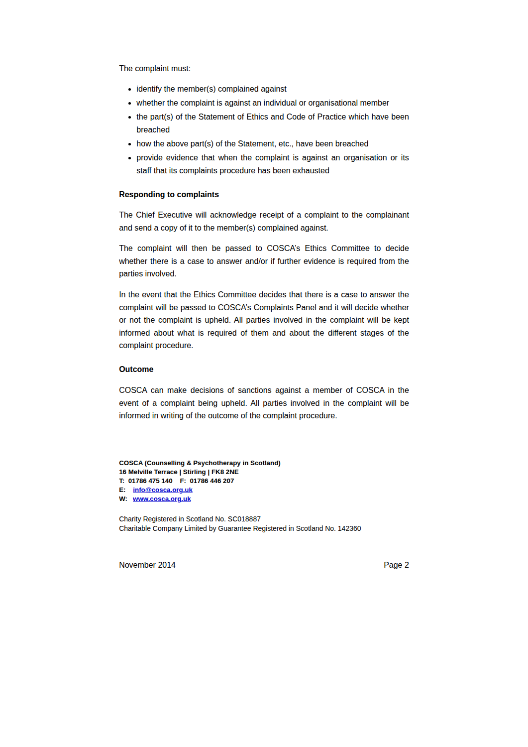The complaint must:
identify the member(s) complained against
whether the complaint is against an individual or organisational member
the part(s) of the Statement of Ethics and Code of Practice which have been breached
how the above part(s) of the Statement, etc., have been breached
provide evidence that when the complaint is against an organisation or its staff that its complaints procedure has been exhausted
Responding to complaints
The Chief Executive will acknowledge receipt of a complaint to the complainant and send a copy of it to the member(s) complained against.
The complaint will then be passed to COSCA’s Ethics Committee to decide whether there is a case to answer and/or if further evidence is required from the parties involved.
In the event that the Ethics Committee decides that there is a case to answer the complaint will be passed to COSCA’s Complaints Panel and it will decide whether or not the complaint is upheld. All parties involved in the complaint will be kept informed about what is required of them and about the different stages of the complaint procedure.
Outcome
COSCA can make decisions of sanctions against a member of COSCA in the event of a complaint being upheld. All parties involved in the complaint will be informed in writing of the outcome of the complaint procedure.
COSCA (Counselling & Psychotherapy in Scotland)
16 Melville Terrace | Stirling | FK8 2NE
T: 01786 475 140 F: 01786 446 207
E: info@cosca.org.uk
W: www.cosca.org.uk
Charity Registered in Scotland No. SC018887
Charitable Company Limited by Guarantee Registered in Scotland No. 142360
November 2014 Page 2